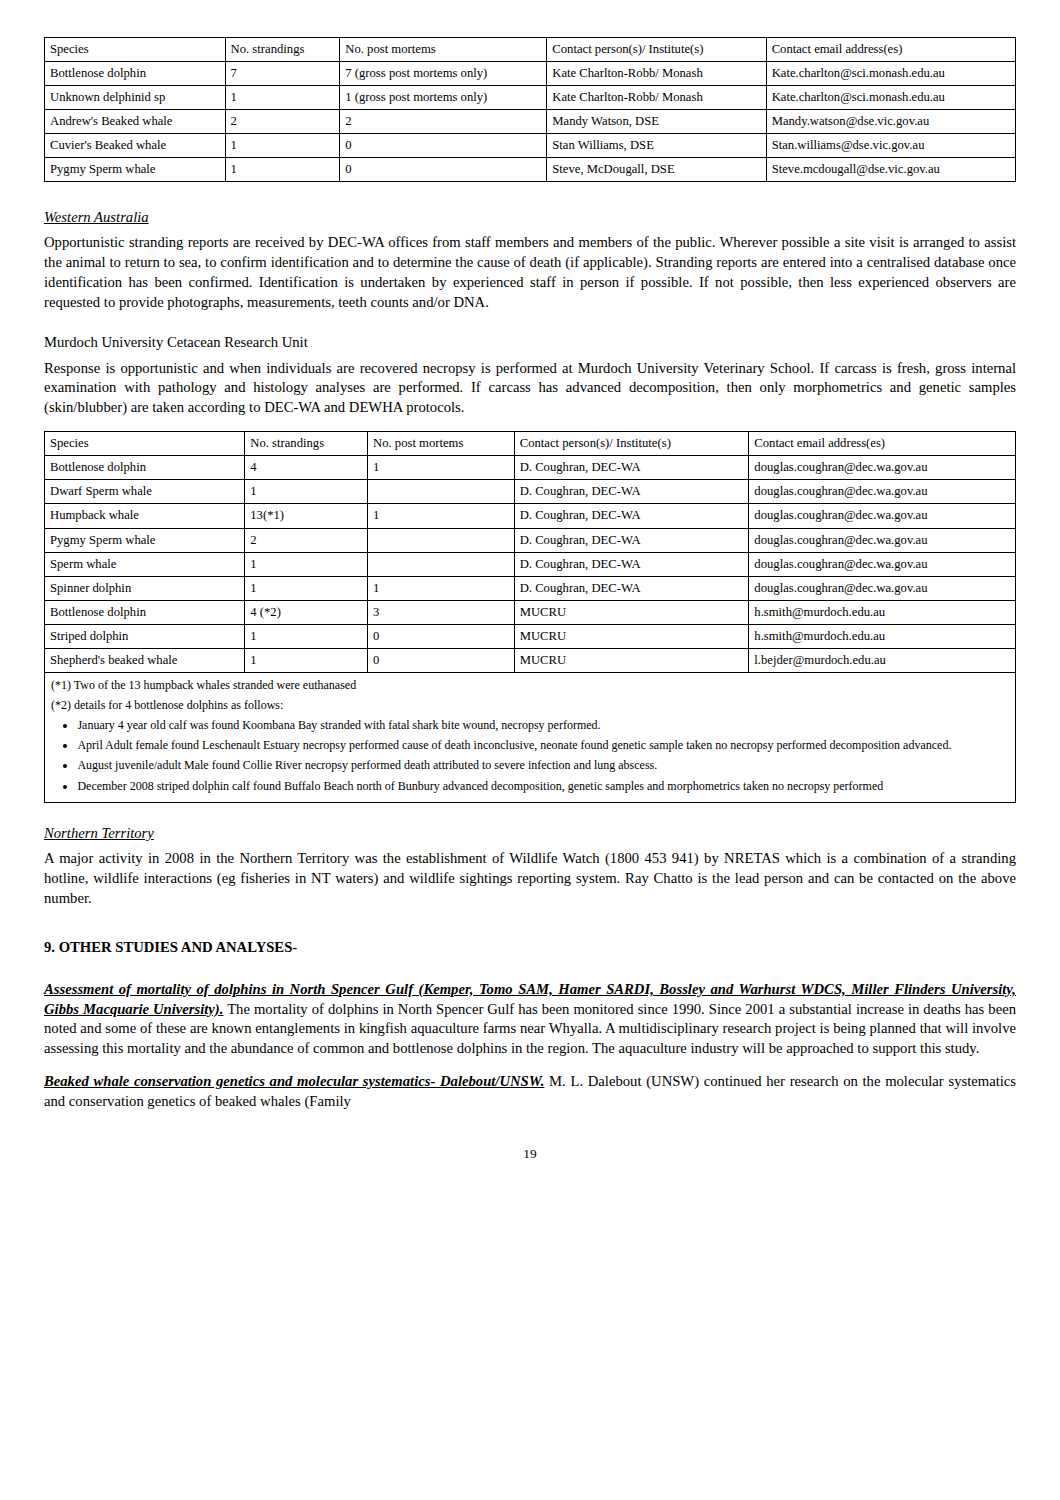| Species | No. strandings | No. post mortems | Contact person(s)/ Institute(s) | Contact email address(es) |
| --- | --- | --- | --- | --- |
| Bottlenose dolphin | 7 | 7 (gross post mortems only) | Kate Charlton-Robb/ Monash | Kate.charlton@sci.monash.edu.au |
| Unknown delphinid sp | 1 | 1 (gross post mortems only) | Kate Charlton-Robb/ Monash | Kate.charlton@sci.monash.edu.au |
| Andrew's Beaked whale | 2 | 2 | Mandy Watson, DSE | Mandy.watson@dse.vic.gov.au |
| Cuvier's Beaked whale | 1 | 0 | Stan Williams, DSE | Stan.williams@dse.vic.gov.au |
| Pygmy Sperm whale | 1 | 0 | Steve, McDougall, DSE | Steve.mcdougall@dse.vic.gov.au |
Western Australia
Opportunistic stranding reports are received by DEC-WA offices from staff members and members of the public. Wherever possible a site visit is arranged to assist the animal to return to sea, to confirm identification and to determine the cause of death (if applicable). Stranding reports are entered into a centralised database once identification has been confirmed. Identification is undertaken by experienced staff in person if possible. If not possible, then less experienced observers are requested to provide photographs, measurements, teeth counts and/or DNA.
Murdoch University Cetacean Research Unit
Response is opportunistic and when individuals are recovered necropsy is performed at Murdoch University Veterinary School. If carcass is fresh, gross internal examination with pathology and histology analyses are performed. If carcass has advanced decomposition, then only morphometrics and genetic samples (skin/blubber) are taken according to DEC-WA and DEWHA protocols.
| Species | No. strandings | No. post mortems | Contact person(s)/ Institute(s) | Contact email address(es) |
| --- | --- | --- | --- | --- |
| Bottlenose dolphin | 4 | 1 | D. Coughran, DEC-WA | douglas.coughran@dec.wa.gov.au |
| Dwarf Sperm whale | 1 | | D. Coughran, DEC-WA | douglas.coughran@dec.wa.gov.au |
| Humpback whale | 13(*1) | 1 | D. Coughran, DEC-WA | douglas.coughran@dec.wa.gov.au |
| Pygmy Sperm whale | 2 | | D. Coughran, DEC-WA | douglas.coughran@dec.wa.gov.au |
| Sperm whale | 1 | | D. Coughran, DEC-WA | douglas.coughran@dec.wa.gov.au |
| Spinner dolphin | 1 | 1 | D. Coughran, DEC-WA | douglas.coughran@dec.wa.gov.au |
| Bottlenose dolphin | 4 (*2) | 3 | MUCRU | h.smith@murdoch.edu.au |
| Striped dolphin | 1 | 0 | MUCRU | h.smith@murdoch.edu.au |
| Shepherd's beaked whale | 1 | 0 | MUCRU | l.bejder@murdoch.edu.au |
| (*1) Two of the 13 humpback whales stranded were euthanased (*2) details for 4 bottlenose dolphins as follows: January 4 year old calf was found Koombana Bay stranded with fatal shark bite wound, necropsy performed. April Adult female found Leschenault Estuary necropsy performed cause of death inconclusive, neonate found genetic sample taken no necropsy performed decomposition advanced. August juvenile/adult Male found Collie River necropsy performed death attributed to severe infection and lung abscess. December 2008 striped dolphin calf found Buffalo Beach north of Bunbury advanced decomposition, genetic samples and morphometrics taken no necropsy performed |
Northern Territory
A major activity in 2008 in the Northern Territory was the establishment of Wildlife Watch (1800 453 941) by NRETAS which is a combination of a stranding hotline, wildlife interactions (eg fisheries in NT waters) and wildlife sightings reporting system. Ray Chatto is the lead person and can be contacted on the above number.
9. OTHER STUDIES AND ANALYSES-
Assessment of mortality of dolphins in North Spencer Gulf (Kemper, Tomo SAM, Hamer SARDI, Bossley and Warhurst WDCS, Miller Flinders University, Gibbs Macquarie University). The mortality of dolphins in North Spencer Gulf has been monitored since 1990. Since 2001 a substantial increase in deaths has been noted and some of these are known entanglements in kingfish aquaculture farms near Whyalla. A multidisciplinary research project is being planned that will involve assessing this mortality and the abundance of common and bottlenose dolphins in the region. The aquaculture industry will be approached to support this study.
Beaked whale conservation genetics and molecular systematics- Dalebout/UNSW. M. L. Dalebout (UNSW) continued her research on the molecular systematics and conservation genetics of beaked whales (Family
19